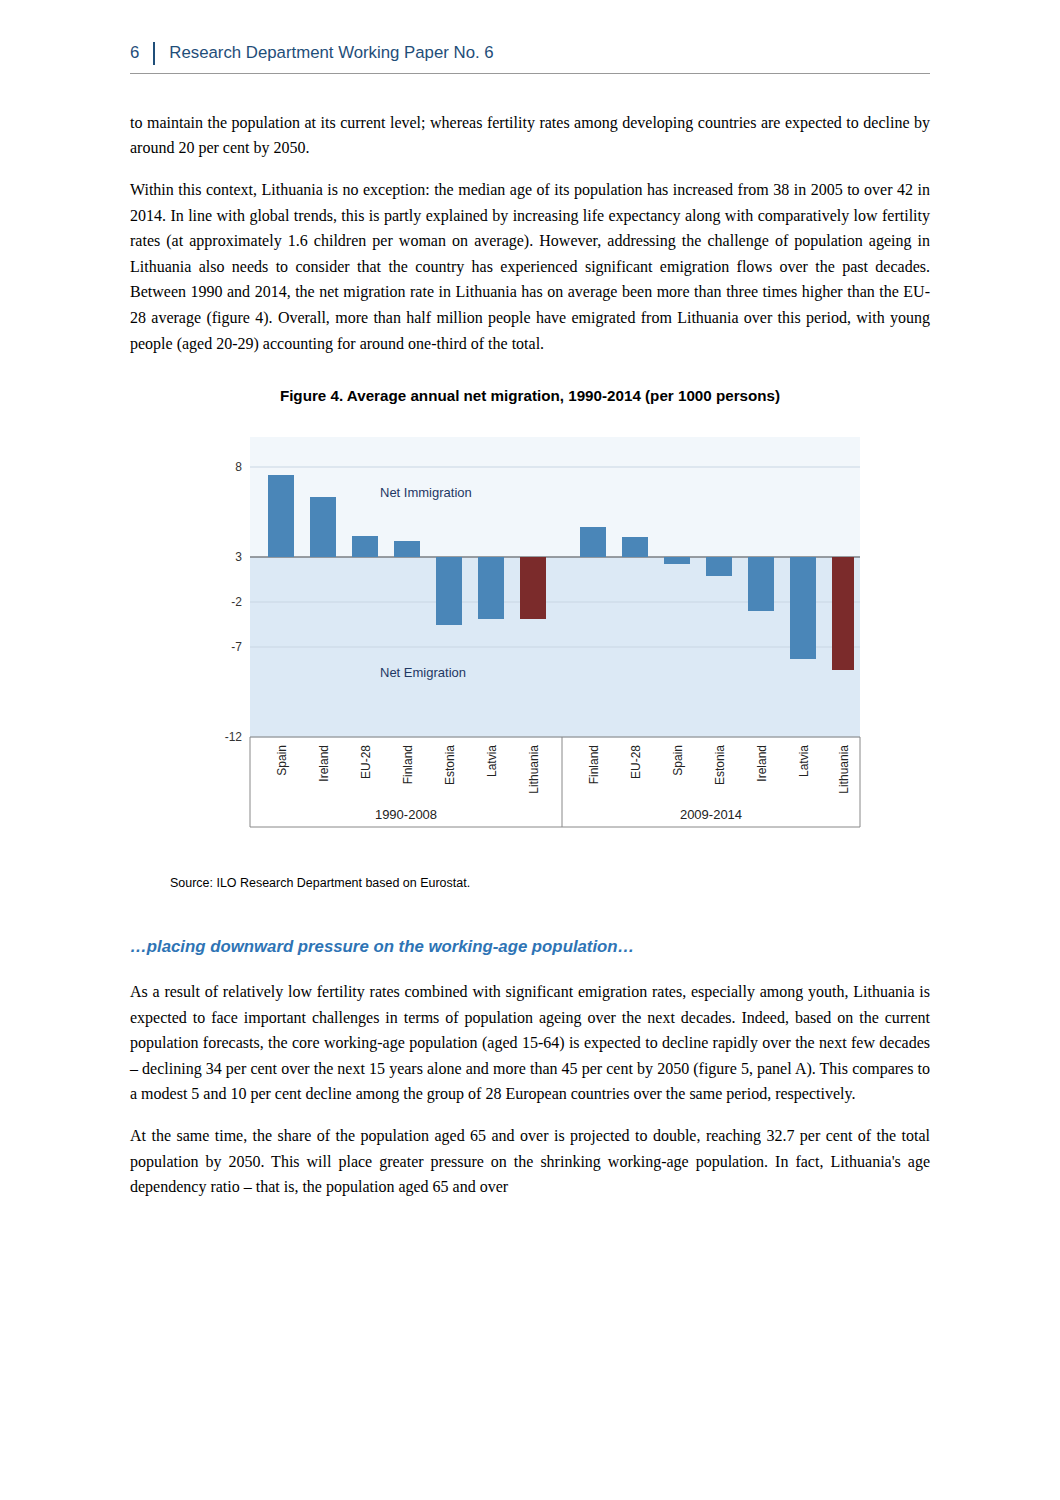6 Research Department Working Paper No. 6
to maintain the population at its current level; whereas fertility rates among developing countries are expected to decline by around 20 per cent by 2050.
Within this context, Lithuania is no exception: the median age of its population has increased from 38 in 2005 to over 42 in 2014. In line with global trends, this is partly explained by increasing life expectancy along with comparatively low fertility rates (at approximately 1.6 children per woman on average). However, addressing the challenge of population ageing in Lithuania also needs to consider that the country has experienced significant emigration flows over the past decades. Between 1990 and 2014, the net migration rate in Lithuania has on average been more than three times higher than the EU-28 average (figure 4). Overall, more than half million people have emigrated from Lithuania over this period, with young people (aged 20-29) accounting for around one-third of the total.
Figure 4. Average annual net migration, 1990-2014 (per 1000 persons)
8 3 -7 -12 -2 Net Immigration Net Emigration Spain Ireland EU-28 Finland Estonia Latvia Lithuania Finland EU-28 Spain Estonia Ireland Latvia Lithuania 1990-2008 2009-2014
Source: ILO Research Department based on Eurostat.
…placing downward pressure on the working-age population…
As a result of relatively low fertility rates combined with significant emigration rates, especially among youth, Lithuania is expected to face important challenges in terms of population ageing over the next decades. Indeed, based on the current population forecasts, the core working-age population (aged 15-64) is expected to decline rapidly over the next few decades – declining 34 per cent over the next 15 years alone and more than 45 per cent by 2050 (figure 5, panel A). This compares to a modest 5 and 10 per cent decline among the group of 28 European countries over the same period, respectively.
At the same time, the share of the population aged 65 and over is projected to double, reaching 32.7 per cent of the total population by 2050. This will place greater pressure on the shrinking working-age population. In fact, Lithuania's age dependency ratio – that is, the population aged 65 and over